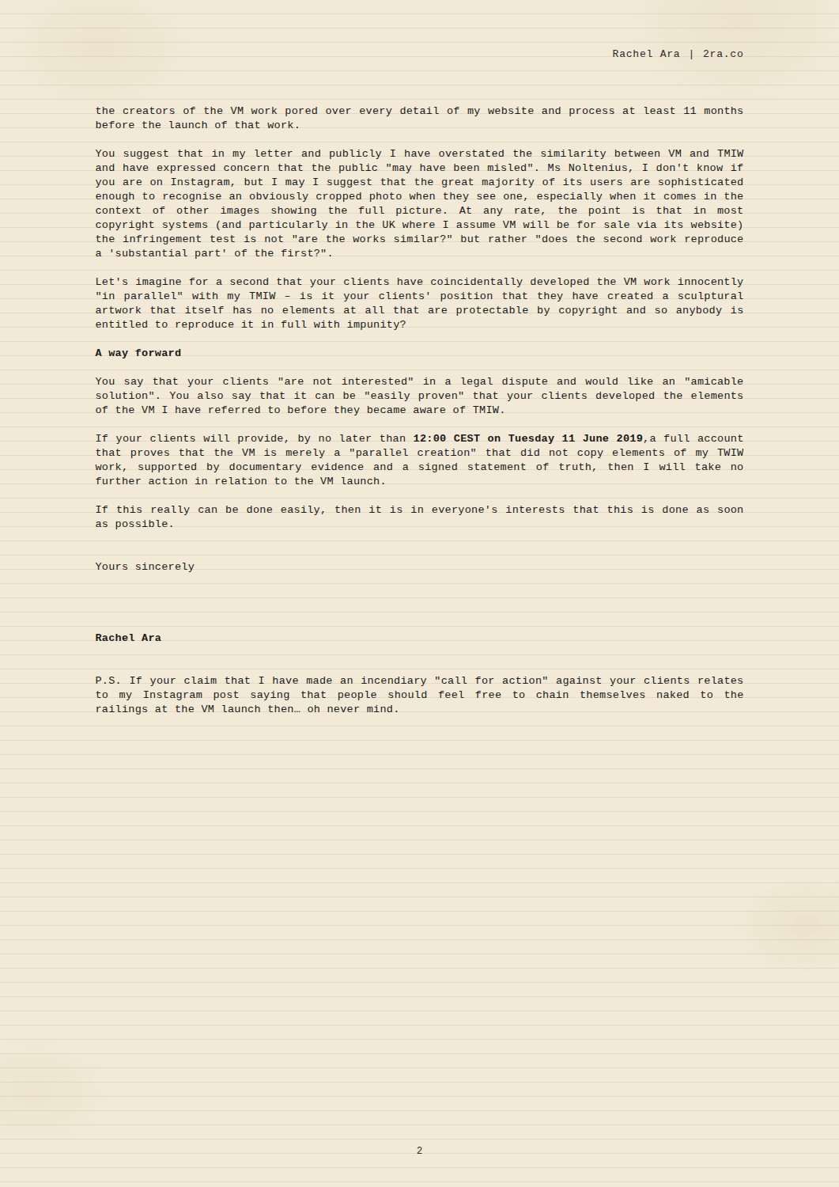Rachel Ara|2ra.co
the creators of the VM work pored over every detail of my website and process at least 11 months before the launch of that work.
You suggest that in my letter and publicly I have overstated the similarity between VM and TMIW and have expressed concern that the public "may have been misled". Ms Noltenius, I don't know if you are on Instagram, but I may I suggest that the great majority of its users are sophisticated enough to recognise an obviously cropped photo when they see one, especially when it comes in the context of other images showing the full picture. At any rate, the point is that in most copyright systems (and particularly in the UK where I assume VM will be for sale via its website) the infringement test is not "are the works similar?" but rather "does the second work reproduce a 'substantial part' of the first?".
Let's imagine for a second that your clients have coincidentally developed the VM work innocently "in parallel" with my TMIW – is it your clients' position that they have created a sculptural artwork that itself has no elements at all that are protectable by copyright and so anybody is entitled to reproduce it in full with impunity?
A way forward
You say that your clients "are not interested" in a legal dispute and would like an "amicable solution". You also say that it can be "easily proven" that your clients developed the elements of the VM I have referred to before they became aware of TMIW.
If your clients will provide, by no later than 12:00 CEST on Tuesday 11 June 2019,a full account that proves that the VM is merely a "parallel creation" that did not copy elements of my TWIW work, supported by documentary evidence and a signed statement of truth, then I will take no further action in relation to the VM launch.
If this really can be done easily, then it is in everyone's interests that this is done as soon as possible.
Yours sincerely
Rachel Ara
P.S. If your claim that I have made an incendiary "call for action" against your clients relates to my Instagram post saying that people should feel free to chain themselves naked to the railings at the VM launch then… oh never mind.
2